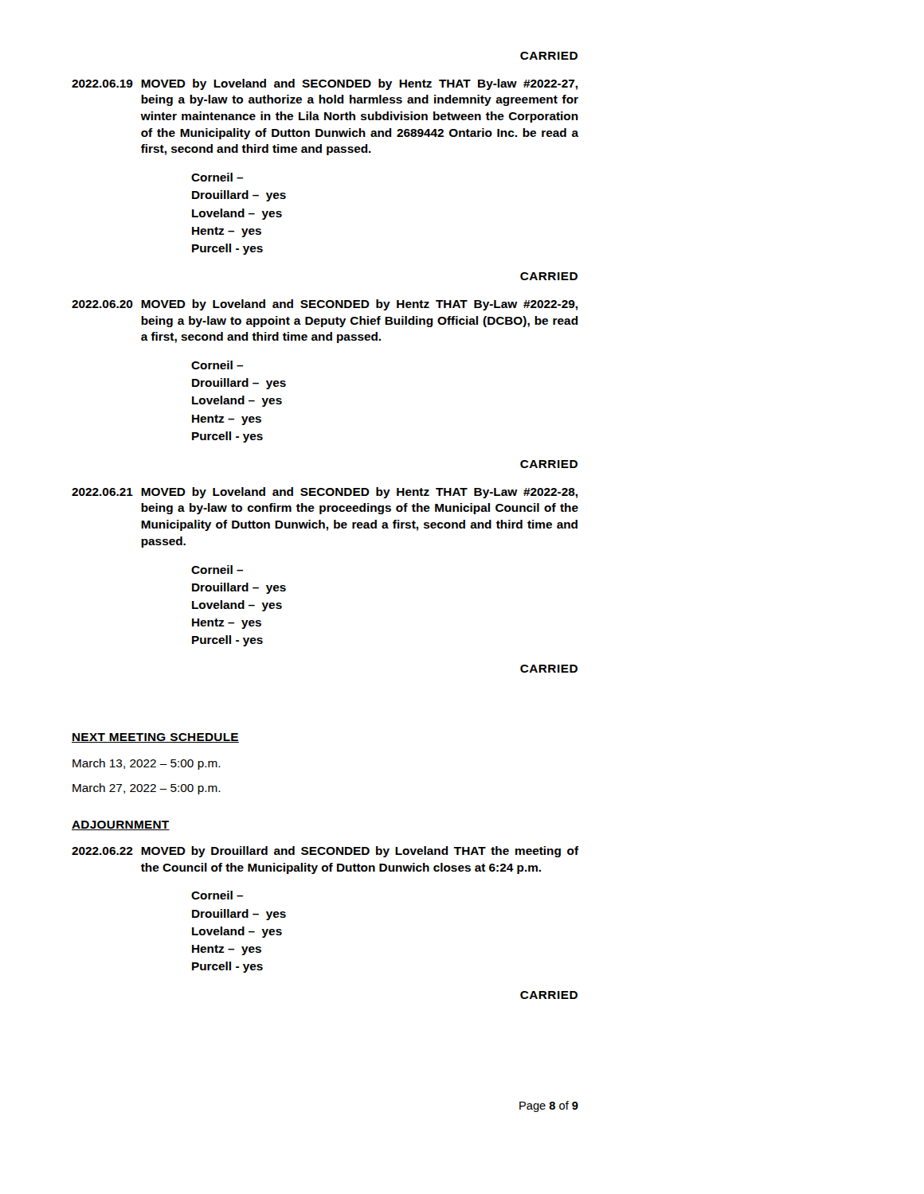CARRIED
2022.06.19
MOVED by Loveland and SECONDED by Hentz THAT By-law #2022-27, being a by-law to authorize a hold harmless and indemnity agreement for winter maintenance in the Lila North subdivision between the Corporation of the Municipality of Dutton Dunwich and 2689442 Ontario Inc. be read a first, second and third time and passed.
Corneil –
Drouillard – yes
Loveland – yes
Hentz – yes
Purcell - yes
CARRIED
2022.06.20
MOVED by Loveland and SECONDED by Hentz THAT By-Law #2022-29, being a by-law to appoint a Deputy Chief Building Official (DCBO), be read a first, second and third time and passed.
Corneil –
Drouillard – yes
Loveland – yes
Hentz – yes
Purcell - yes
CARRIED
2022.06.21
MOVED by Loveland and SECONDED by Hentz THAT By-Law #2022-28, being a by-law to confirm the proceedings of the Municipal Council of the Municipality of Dutton Dunwich, be read a first, second and third time and passed.
Corneil –
Drouillard – yes
Loveland – yes
Hentz – yes
Purcell - yes
CARRIED
NEXT MEETING SCHEDULE
March 13, 2022 – 5:00 p.m.
March 27, 2022 – 5:00 p.m.
ADJOURNMENT
2022.06.22
MOVED by Drouillard and SECONDED by Loveland THAT the meeting of the Council of the Municipality of Dutton Dunwich closes at 6:24 p.m.
Corneil –
Drouillard – yes
Loveland – yes
Hentz – yes
Purcell - yes
CARRIED
Page 8 of 9